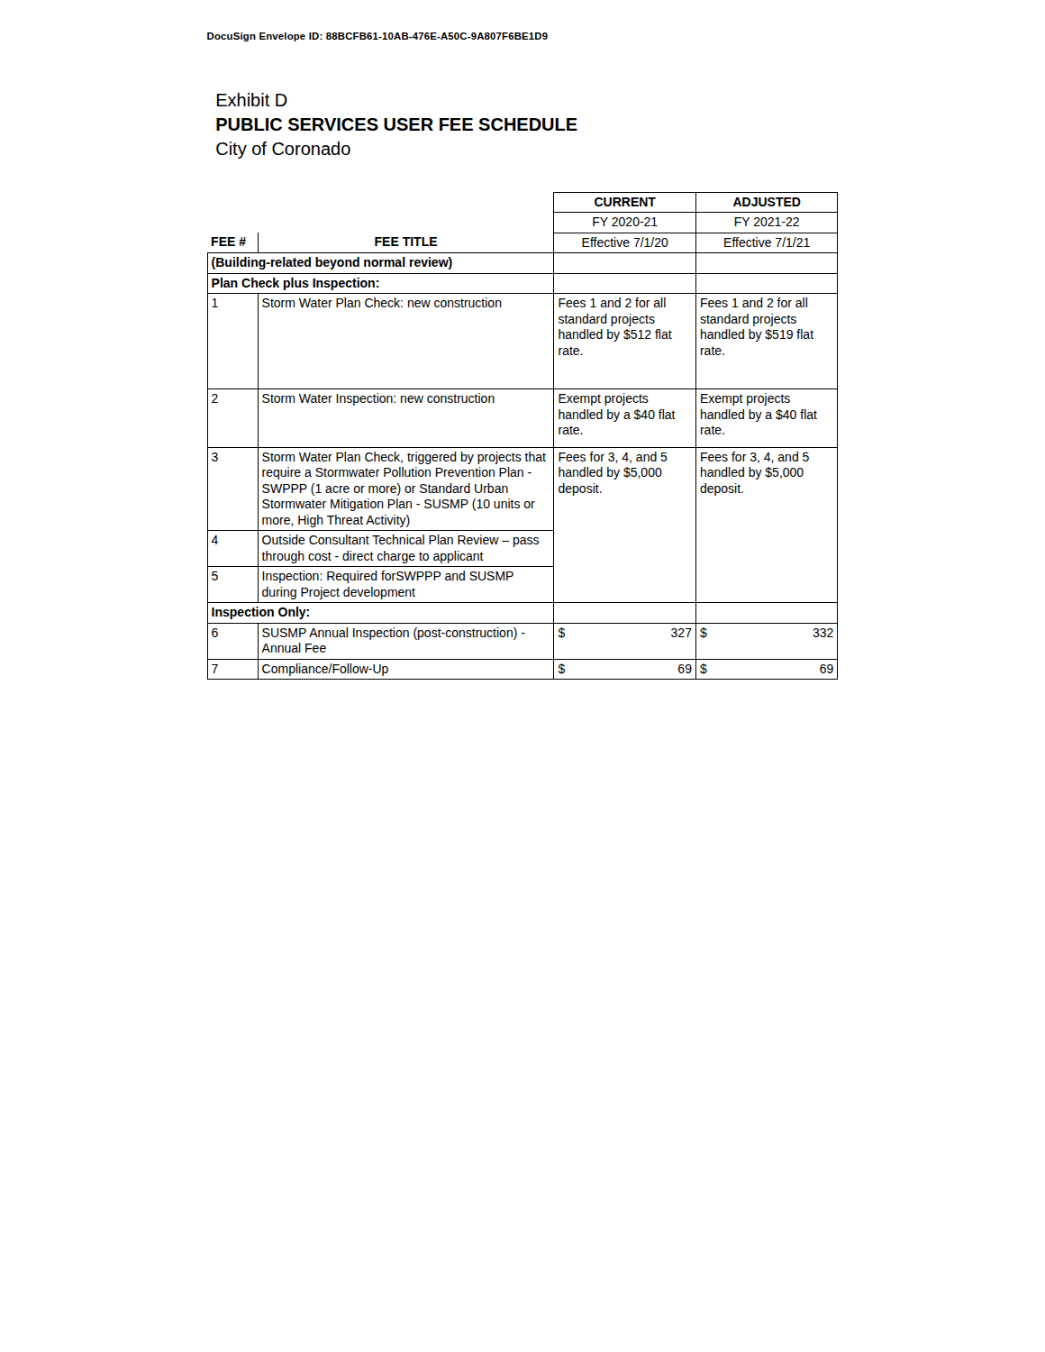DocuSign Envelope ID: 88BCFB61-10AB-476E-A50C-9A807F6BE1D9
Exhibit D
PUBLIC SERVICES USER FEE SCHEDULE
City of Coronado
| | | CURRENT | ADJUSTED |
| | | FY 2020-21 | FY 2021-22 |
| FEE # | FEE TITLE | Effective 7/1/20 | Effective 7/1/21 |
| (Building-related beyond normal review) | | |
| Plan Check plus Inspection: | | |
| 1 | Storm Water Plan Check: new construction | Fees 1 and 2 for all standard projects handled by $512 flat rate. | Fees 1 and 2 for all standard projects handled by $519 flat rate. |
| 2 | Storm Water Inspection: new construction | Exempt projects handled by a $40 flat rate. | Exempt projects handled by a $40 flat rate. |
| 3 | Storm Water Plan Check, triggered by projects that require a Stormwater Pollution Prevention Plan - SWPPP (1 acre or more) or Standard Urban Stormwater Mitigation Plan - SUSMP (10 units or more, High Threat Activity) | Fees for 3, 4, and 5 handled by $5,000 deposit. | Fees for 3, 4, and 5 handled by $5,000 deposit. |
| 4 | Outside Consultant Technical Plan Review – pass through cost - direct charge to applicant |
| 5 | Inspection: Required forSWPPP and SUSMP during Project development |
| Inspection Only: | | |
| 6 | SUSMP Annual Inspection (post-construction) - Annual Fee | $ 327 | $ 332 |
| 7 | Compliance/Follow-Up | $ 69 | $ 69 |